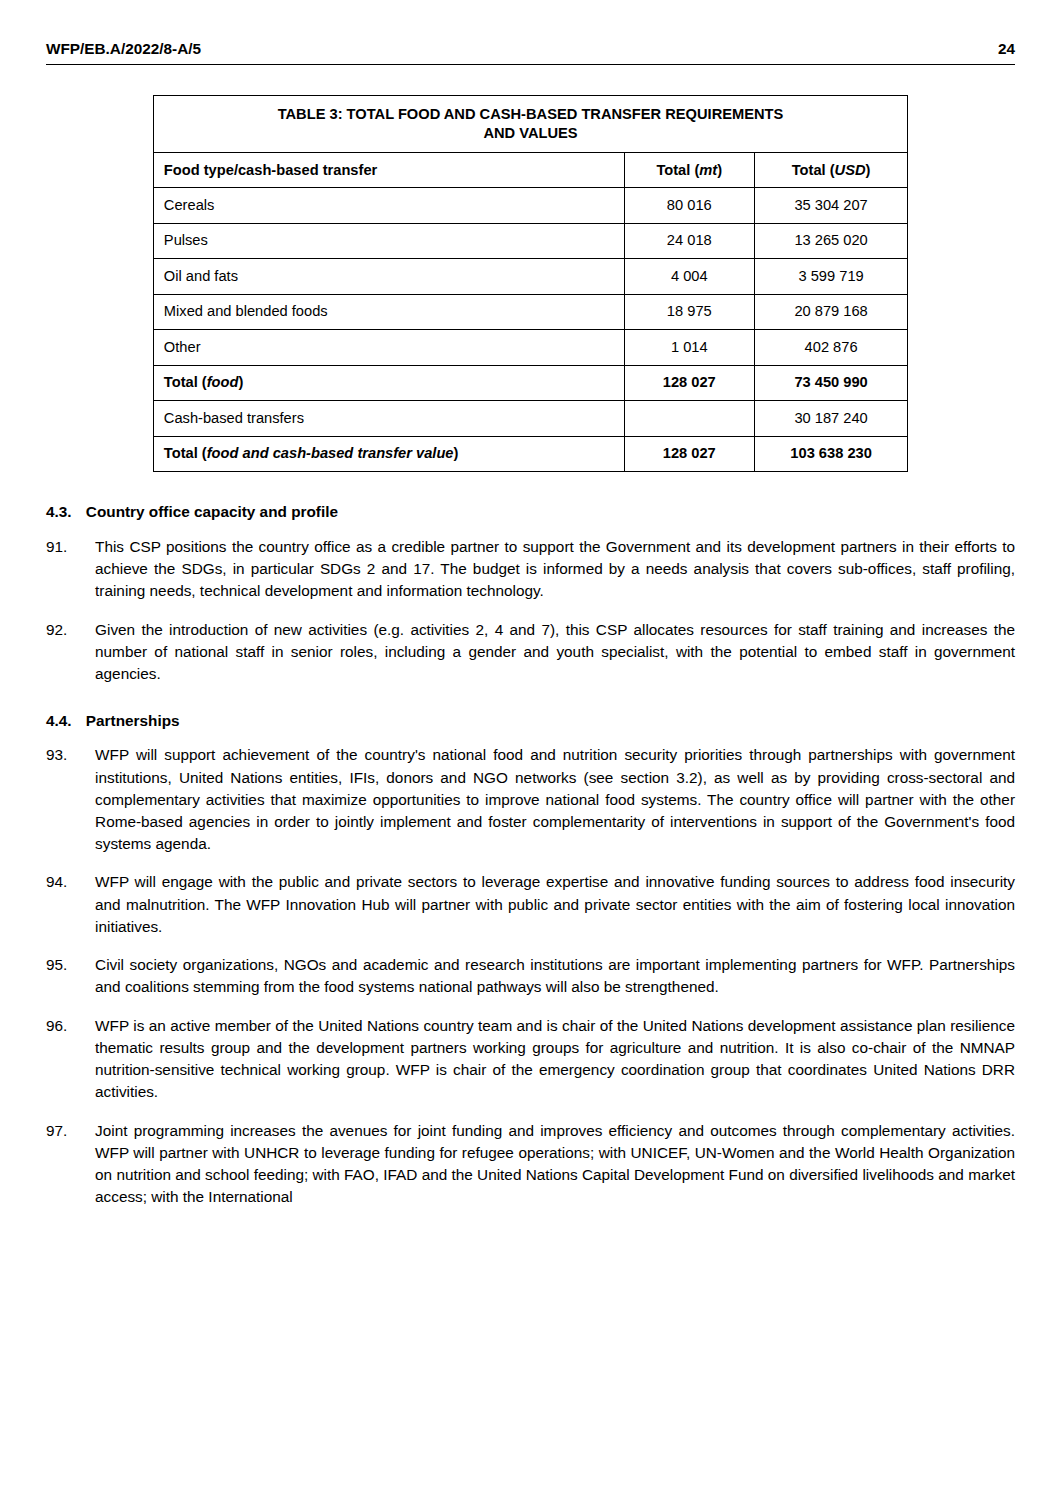WFP/EB.A/2022/8-A/5 24
TABLE 3: TOTAL FOOD AND CASH-BASED TRANSFER REQUIREMENTS AND VALUES
| Food type/cash-based transfer | Total ( mt ) | Total ( USD ) |
| --- | --- | --- |
| Cereals | 80 016 | 35 304 207 |
| Pulses | 24 018 | 13 265 020 |
| Oil and fats | 4 004 | 3 599 719 |
| Mixed and blended foods | 18 975 | 20 879 168 |
| Other | 1 014 | 402 876 |
| Total ( food ) | 128 027 | 73 450 990 |
| Cash-based transfers | | 30 187 240 |
| Total ( food and cash-based transfer value ) | 128 027 | 103 638 230 |
4.3. Country office capacity and profile
This CSP positions the country office as a credible partner to support the Government and its development partners in their efforts to achieve the SDGs, in particular SDGs 2 and 17. The budget is informed by a needs analysis that covers sub-offices, staff profiling, training needs, technical development and information technology.
Given the introduction of new activities (e.g. activities 2, 4 and 7), this CSP allocates resources for staff training and increases the number of national staff in senior roles, including a gender and youth specialist, with the potential to embed staff in government agencies.
4.4. Partnerships
WFP will support achievement of the country's national food and nutrition security priorities through partnerships with government institutions, United Nations entities, IFIs, donors and NGO networks (see section 3.2), as well as by providing cross-sectoral and complementary activities that maximize opportunities to improve national food systems. The country office will partner with the other Rome-based agencies in order to jointly implement and foster complementarity of interventions in support of the Government's food systems agenda.
WFP will engage with the public and private sectors to leverage expertise and innovative funding sources to address food insecurity and malnutrition. The WFP Innovation Hub will partner with public and private sector entities with the aim of fostering local innovation initiatives.
Civil society organizations, NGOs and academic and research institutions are important implementing partners for WFP. Partnerships and coalitions stemming from the food systems national pathways will also be strengthened.
WFP is an active member of the United Nations country team and is chair of the United Nations development assistance plan resilience thematic results group and the development partners working groups for agriculture and nutrition. It is also co-chair of the NMNAP nutrition-sensitive technical working group. WFP is chair of the emergency coordination group that coordinates United Nations DRR activities.
Joint programming increases the avenues for joint funding and improves efficiency and outcomes through complementary activities. WFP will partner with UNHCR to leverage funding for refugee operations; with UNICEF, UN-Women and the World Health Organization on nutrition and school feeding; with FAO, IFAD and the United Nations Capital Development Fund on diversified livelihoods and market access; with the International